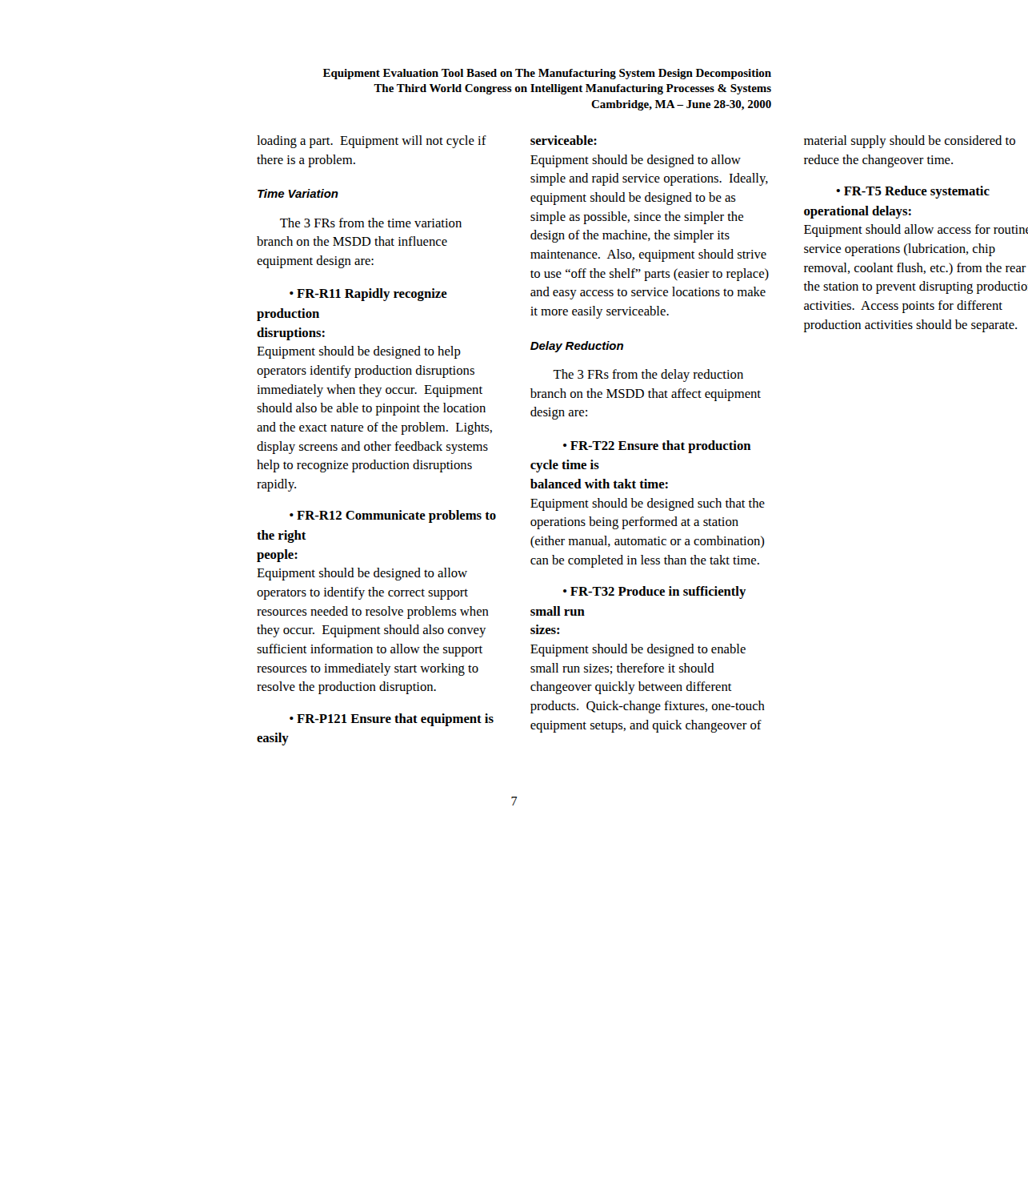Equipment Evaluation Tool Based on The Manufacturing System Design Decomposition
The Third World Congress on Intelligent Manufacturing Processes & Systems
Cambridge, MA – June 28-30, 2000
loading a part. Equipment will not cycle if there is a problem.
Time Variation
The 3 FRs from the time variation branch on the MSDD that influence equipment design are:
•FR-R11 Rapidly recognize production disruptions: Equipment should be designed to help operators identify production disruptions immediately when they occur. Equipment should also be able to pinpoint the location and the exact nature of the problem. Lights, display screens and other feedback systems help to recognize production disruptions rapidly.
•FR-R12 Communicate problems to the right people: Equipment should be designed to allow operators to identify the correct support resources needed to resolve problems when they occur. Equipment should also convey sufficient information to allow the support resources to immediately start working to resolve the production disruption.
•FR-P121 Ensure that equipment is easily serviceable: Equipment should be designed to allow simple and rapid service operations. Ideally, equipment should be designed to be as simple as possible, since the simpler the design of the machine, the simpler its maintenance. Also, equipment should strive to use “off the shelf” parts (easier to replace) and easy access to service locations to make it more easily serviceable.
Delay Reduction
The 3 FRs from the delay reduction branch on the MSDD that affect equipment design are:
•FR-T22 Ensure that production cycle time is balanced with takt time: Equipment should be designed such that the operations being performed at a station (either manual, automatic or a combination) can be completed in less than the takt time.
•FR-T32 Produce in sufficiently small run sizes: Equipment should be designed to enable small run sizes; therefore it should changeover quickly between different products. Quick-change fixtures, one-touch equipment setups, and quick changeover of material supply should be considered to reduce the changeover time.
•FR-T5 Reduce systematic operational delays: Equipment should allow access for routine service operations (lubrication, chip removal, coolant flush, etc.) from the rear of the station to prevent disrupting production activities. Access points for different production activities should be separate.
7